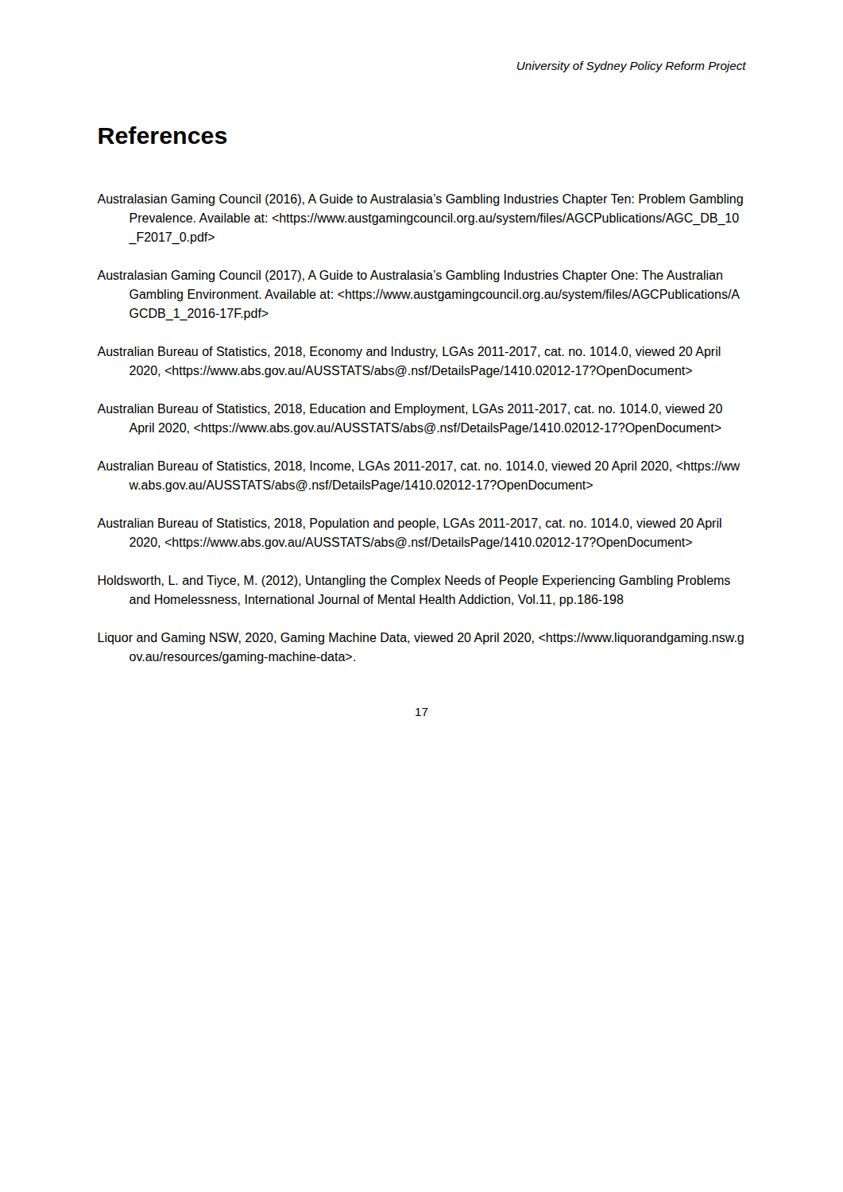University of Sydney Policy Reform Project
References
Australasian Gaming Council (2016), A Guide to Australasia’s Gambling Industries Chapter Ten: Problem Gambling Prevalence. Available at: <https://www.austgamingcouncil.org.au/system/files/AGCPublications/AGC_DB_10_F2017_0.pdf>
Australasian Gaming Council (2017), A Guide to Australasia’s Gambling Industries Chapter One: The Australian Gambling Environment. Available at: <https://www.austgamingcouncil.org.au/system/files/AGCPublications/AGCDB_1_2016-17F.pdf>
Australian Bureau of Statistics, 2018, Economy and Industry, LGAs 2011-2017, cat. no. 1014.0, viewed 20 April 2020, <https://www.abs.gov.au/AUSSTATS/abs@.nsf/DetailsPage/1410.02012-17?OpenDocument>
Australian Bureau of Statistics, 2018, Education and Employment, LGAs 2011-2017, cat. no. 1014.0, viewed 20 April 2020, <https://www.abs.gov.au/AUSSTATS/abs@.nsf/DetailsPage/1410.02012-17?OpenDocument>
Australian Bureau of Statistics, 2018, Income, LGAs 2011-2017, cat. no. 1014.0, viewed 20 April 2020, <https://www.abs.gov.au/AUSSTATS/abs@.nsf/DetailsPage/1410.02012-17?OpenDocument>
Australian Bureau of Statistics, 2018, Population and people, LGAs 2011-2017, cat. no. 1014.0, viewed 20 April 2020, <https://www.abs.gov.au/AUSSTATS/abs@.nsf/DetailsPage/1410.02012-17?OpenDocument>
Holdsworth, L. and Tiyce, M. (2012), Untangling the Complex Needs of People Experiencing Gambling Problems and Homelessness, International Journal of Mental Health Addiction, Vol.11, pp.186-198
Liquor and Gaming NSW, 2020, Gaming Machine Data, viewed 20 April 2020, <https://www.liquorandgaming.nsw.gov.au/resources/gaming-machine-data>.
17